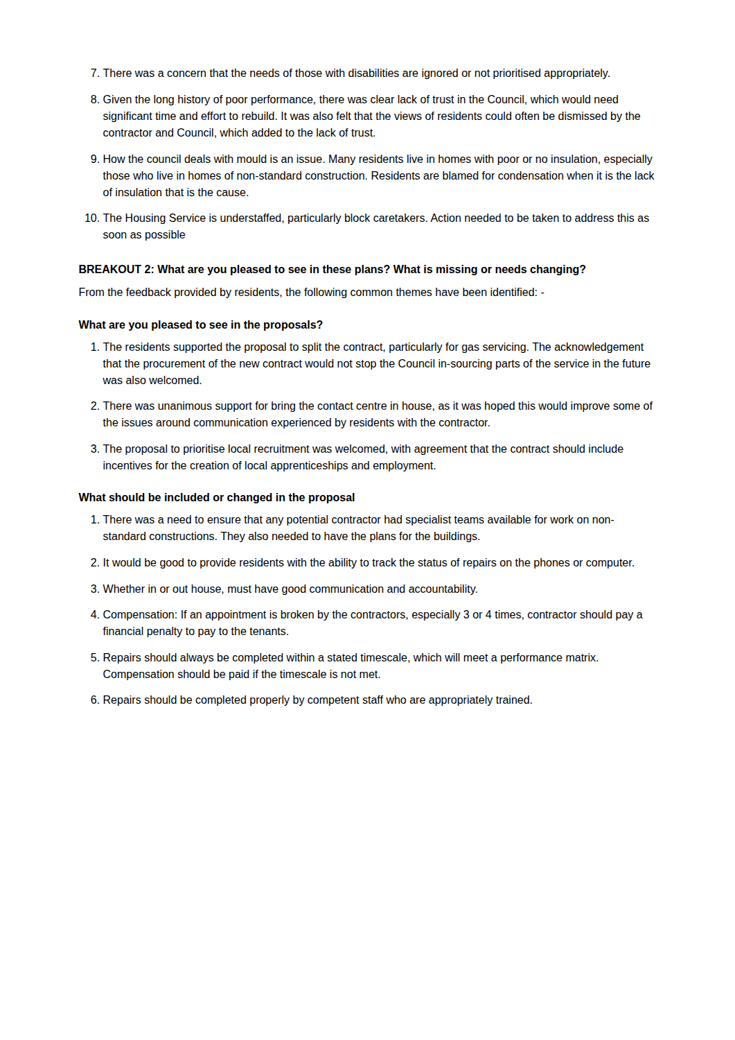There was a concern that the needs of those with disabilities are ignored or not prioritised appropriately.
Given the long history of poor performance, there was clear lack of trust in the Council, which would need significant time and effort to rebuild. It was also felt that the views of residents could often be dismissed by the contractor and Council, which added to the lack of trust.
How the council deals with mould is an issue. Many residents live in homes with poor or no insulation, especially those who live in homes of non-standard construction. Residents are blamed for condensation when it is the lack of insulation that is the cause.
The Housing Service is understaffed, particularly block caretakers. Action needed to be taken to address this as soon as possible
BREAKOUT 2: What are you pleased to see in these plans? What is missing or needs changing?
From the feedback provided by residents, the following common themes have been identified: -
What are you pleased to see in the proposals?
The residents supported the proposal to split the contract, particularly for gas servicing. The acknowledgement that the procurement of the new contract would not stop the Council in-sourcing parts of the service in the future was also welcomed.
There was unanimous support for bring the contact centre in house, as it was hoped this would improve some of the issues around communication experienced by residents with the contractor.
The proposal to prioritise local recruitment was welcomed, with agreement that the contract should include incentives for the creation of local apprenticeships and employment.
What should be included or changed in the proposal
There was a need to ensure that any potential contractor had specialist teams available for work on non-standard constructions. They also needed to have the plans for the buildings.
It would be good to provide residents with the ability to track the status of repairs on the phones or computer.
Whether in or out house, must have good communication and accountability.
Compensation: If an appointment is broken by the contractors, especially 3 or 4 times, contractor should pay a financial penalty to pay to the tenants.
Repairs should always be completed within a stated timescale, which will meet a performance matrix. Compensation should be paid if the timescale is not met.
Repairs should be completed properly by competent staff who are appropriately trained.